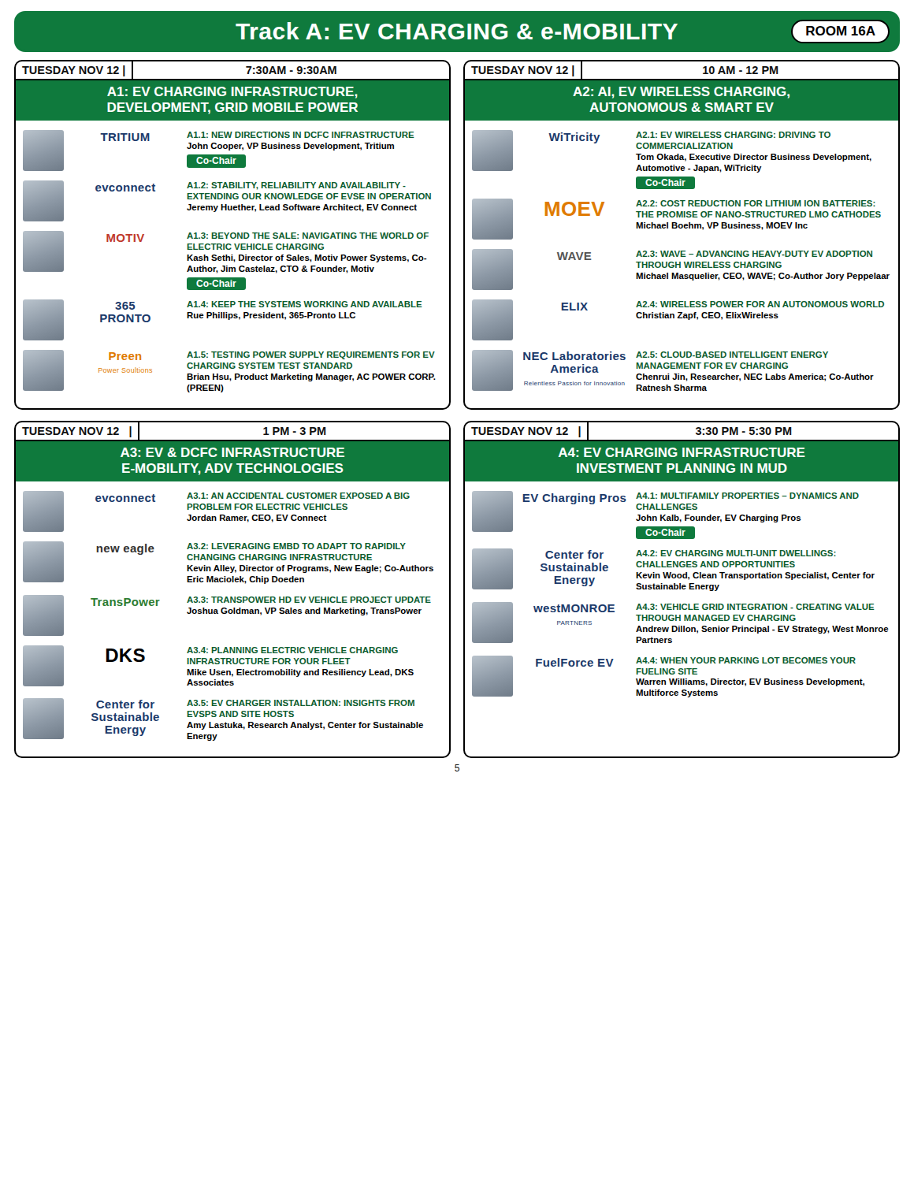Track A: EV CHARGING & e-MOBILITY
ROOM 16A
TUESDAY NOV 12 |
7:30AM - 9:30AM
A1: EV CHARGING INFRASTRUCTURE,
DEVELOPMENT, GRID MOBILE POWER
| | TRITIUM | A1.1: NEW DIRECTIONS IN DCFC INFRASTRUCTURE John Cooper, VP Business Development, Tritium Co-Chair |
| | evconnect | A1.2: STABILITY, RELIABILITY AND AVAILABILITY - EXTENDING OUR KNOWLEDGE OF EVSE IN OPERATION Jeremy Huether, Lead Software Architect, EV Connect |
| | MOTIV | A1.3: BEYOND THE SALE: NAVIGATING THE WORLD OF ELECTRIC VEHICLE CHARGING Kash Sethi, Director of Sales, Motiv Power Systems, Co-Author, Jim Castelaz, CTO & Founder, Motiv Co-Chair |
| | 365 PRONTO | A1.4: KEEP THE SYSTEMS WORKING AND AVAILABLE Rue Phillips, President, 365-Pronto LLC |
| | Preen Power Soultions | A1.5: TESTING POWER SUPPLY REQUIREMENTS FOR EV CHARGING SYSTEM TEST STANDARD Brian Hsu, Product Marketing Manager, AC POWER CORP. (PREEN) |
TUESDAY NOV 12 |
10 AM - 12 PM
A2: AI, EV WIRELESS CHARGING,
AUTONOMOUS & SMART EV
| | WiTricity | A2.1: EV WIRELESS CHARGING: DRIVING TO COMMERCIALIZATION Tom Okada, Executive Director Business Development, Automotive - Japan, WiTricity Co-Chair |
| | MOEV | A2.2: COST REDUCTION FOR LITHIUM ION BATTERIES: THE PROMISE OF NANO-STRUCTURED LMO CATHODES Michael Boehm, VP Business, MOEV Inc |
| | WAVE | A2.3: WAVE – ADVANCING HEAVY-DUTY EV ADOPTION THROUGH WIRELESS CHARGING Michael Masquelier, CEO, WAVE; Co-Author Jory Peppelaar |
| | ELIX | A2.4: WIRELESS POWER FOR AN AUTONOMOUS WORLD Christian Zapf, CEO, ElixWireless |
| | NEC Laboratories America Relentless Passion for Innovation | A2.5: CLOUD-BASED INTELLIGENT ENERGY MANAGEMENT FOR EV CHARGING Chenrui Jin, Researcher, NEC Labs America; Co-Author Ratnesh Sharma |
TUESDAY NOV 12 |
1 PM - 3 PM
A3: EV & DCFC INFRASTRUCTURE
E-MOBILITY, ADV TECHNOLOGIES
| | evconnect | A3.1: AN ACCIDENTAL CUSTOMER EXPOSED A BIG PROBLEM FOR ELECTRIC VEHICLES Jordan Ramer, CEO, EV Connect |
| | new eagle | A3.2: LEVERAGING EMBD TO ADAPT TO RAPIDILY CHANGING CHARGING INFRASTRUCTURE Kevin Alley, Director of Programs, New Eagle; Co-Authors Eric Maciolek, Chip Doeden |
| | TransPower | A3.3: TRANSPOWER HD EV VEHICLE PROJECT UPDATE Joshua Goldman, VP Sales and Marketing, TransPower |
| | DKS | A3.4: PLANNING ELECTRIC VEHICLE CHARGING INFRASTRUCTURE FOR YOUR FLEET Mike Usen, Electromobility and Resiliency Lead, DKS Associates |
| | Center for Sustainable Energy | A3.5: EV CHARGER INSTALLATION: INSIGHTS FROM EVSPS AND SITE HOSTS Amy Lastuka, Research Analyst, Center for Sustainable Energy |
TUESDAY NOV 12 |
3:30 PM - 5:30 PM
A4: EV CHARGING INFRASTRUCTURE
INVESTMENT PLANNING IN MUD
| | EV Charging Pros | A4.1: MULTIFAMILY PROPERTIES – DYNAMICS AND CHALLENGES John Kalb, Founder, EV Charging Pros Co-Chair |
| | Center for Sustainable Energy | A4.2: EV CHARGING MULTI-UNIT DWELLINGS: CHALLENGES AND OPPORTUNITIES Kevin Wood, Clean Transportation Specialist, Center for Sustainable Energy |
| | westMONROE PARTNERS | A4.3: VEHICLE GRID INTEGRATION - CREATING VALUE THROUGH MANAGED EV CHARGING Andrew Dillon, Senior Principal - EV Strategy, West Monroe Partners |
| | FuelForce EV | A4.4: WHEN YOUR PARKING LOT BECOMES YOUR FUELING SITE Warren Williams, Director, EV Business Development, Multiforce Systems |
5